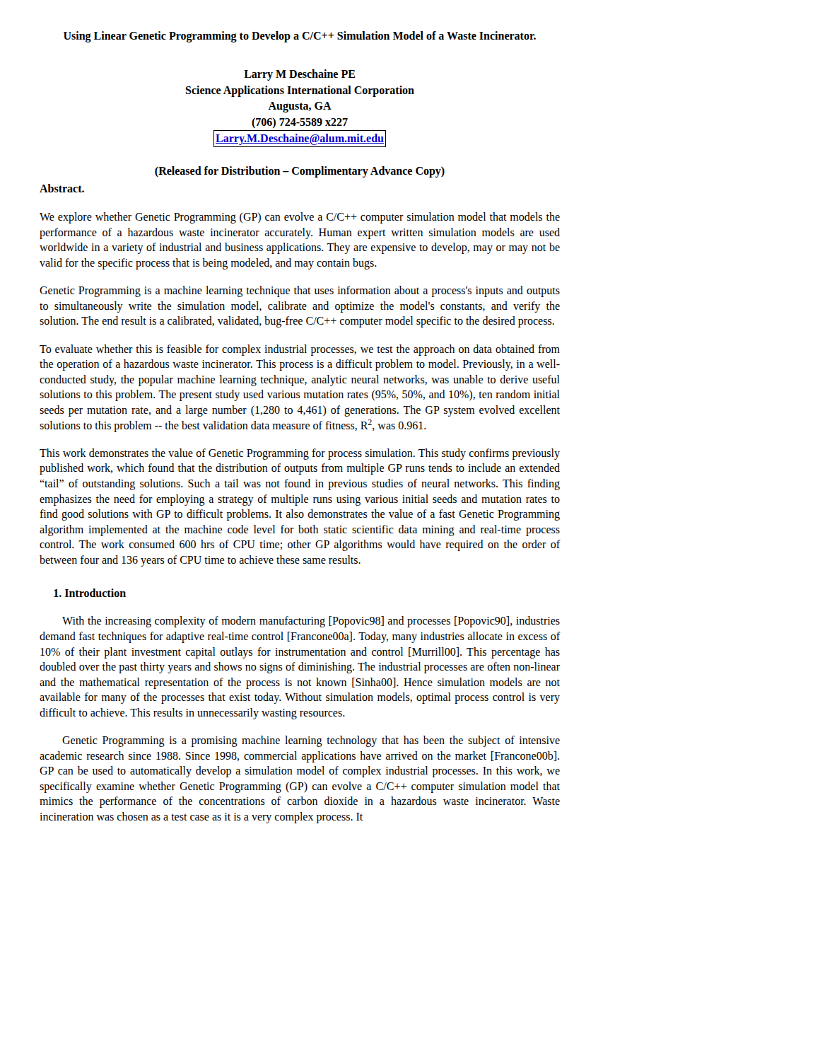Using Linear Genetic Programming to Develop a C/C++ Simulation Model of a Waste Incinerator.
Larry M Deschaine PE
Science Applications International Corporation
Augusta, GA
(706) 724-5589 x227
Larry.M.Deschaine@alum.mit.edu
(Released for Distribution – Complimentary Advance Copy)
Abstract.
We explore whether Genetic Programming (GP) can evolve a C/C++ computer simulation model that models the performance of a hazardous waste incinerator accurately. Human expert written simulation models are used worldwide in a variety of industrial and business applications. They are expensive to develop, may or may not be valid for the specific process that is being modeled, and may contain bugs.
Genetic Programming is a machine learning technique that uses information about a process's inputs and outputs to simultaneously write the simulation model, calibrate and optimize the model's constants, and verify the solution. The end result is a calibrated, validated, bug-free C/C++ computer model specific to the desired process.
To evaluate whether this is feasible for complex industrial processes, we test the approach on data obtained from the operation of a hazardous waste incinerator. This process is a difficult problem to model. Previously, in a well-conducted study, the popular machine learning technique, analytic neural networks, was unable to derive useful solutions to this problem. The present study used various mutation rates (95%, 50%, and 10%), ten random initial seeds per mutation rate, and a large number (1,280 to 4,461) of generations. The GP system evolved excellent solutions to this problem -- the best validation data measure of fitness, R2, was 0.961.
This work demonstrates the value of Genetic Programming for process simulation. This study confirms previously published work, which found that the distribution of outputs from multiple GP runs tends to include an extended “tail” of outstanding solutions. Such a tail was not found in previous studies of neural networks. This finding emphasizes the need for employing a strategy of multiple runs using various initial seeds and mutation rates to find good solutions with GP to difficult problems. It also demonstrates the value of a fast Genetic Programming algorithm implemented at the machine code level for both static scientific data mining and real-time process control. The work consumed 600 hrs of CPU time; other GP algorithms would have required on the order of between four and 136 years of CPU time to achieve these same results.
Introduction
With the increasing complexity of modern manufacturing [Popovic98] and processes [Popovic90], industries demand fast techniques for adaptive real-time control [Francone00a]. Today, many industries allocate in excess of 10% of their plant investment capital outlays for instrumentation and control [Murrill00]. This percentage has doubled over the past thirty years and shows no signs of diminishing. The industrial processes are often non-linear and the mathematical representation of the process is not known [Sinha00]. Hence simulation models are not available for many of the processes that exist today. Without simulation models, optimal process control is very difficult to achieve. This results in unnecessarily wasting resources.
Genetic Programming is a promising machine learning technology that has been the subject of intensive academic research since 1988. Since 1998, commercial applications have arrived on the market [Francone00b]. GP can be used to automatically develop a simulation model of complex industrial processes. In this work, we specifically examine whether Genetic Programming (GP) can evolve a C/C++ computer simulation model that mimics the performance of the concentrations of carbon dioxide in a hazardous waste incinerator. Waste incineration was chosen as a test case as it is a very complex process. It